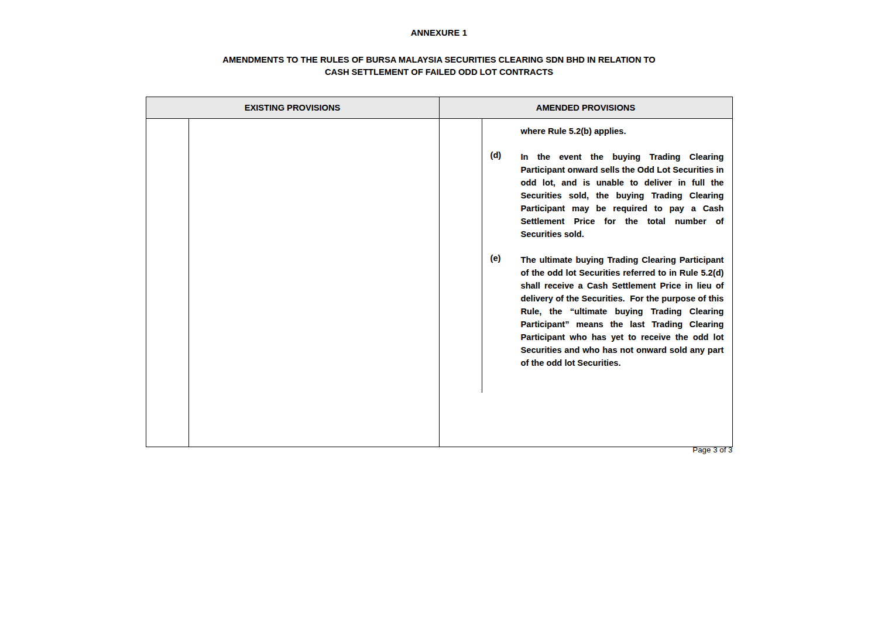ANNEXURE 1
AMENDMENTS TO THE RULES OF BURSA MALAYSIA SECURITIES CLEARING SDN BHD IN RELATION TO
CASH SETTLEMENT OF FAILED ODD LOT CONTRACTS
| EXISTING PROVISIONS | AMENDED PROVISIONS |
| --- | --- |
| | where Rule 5.2(b) applies. (d) In the event the buying Trading Clearing Participant onward sells the Odd Lot Securities in odd lot, and is unable to deliver in full the Securities sold, the buying Trading Clearing Participant may be required to pay a Cash Settlement Price for the total number of Securities sold. (e) The ultimate buying Trading Clearing Participant of the odd lot Securities referred to in Rule 5.2(d) shall receive a Cash Settlement Price in lieu of delivery of the Securities. For the purpose of this Rule, the “ultimate buying Trading Clearing Participant” means the last Trading Clearing Participant who has yet to receive the odd lot Securities and who has not onward sold any part of the odd lot Securities. |
Page 3 of 3